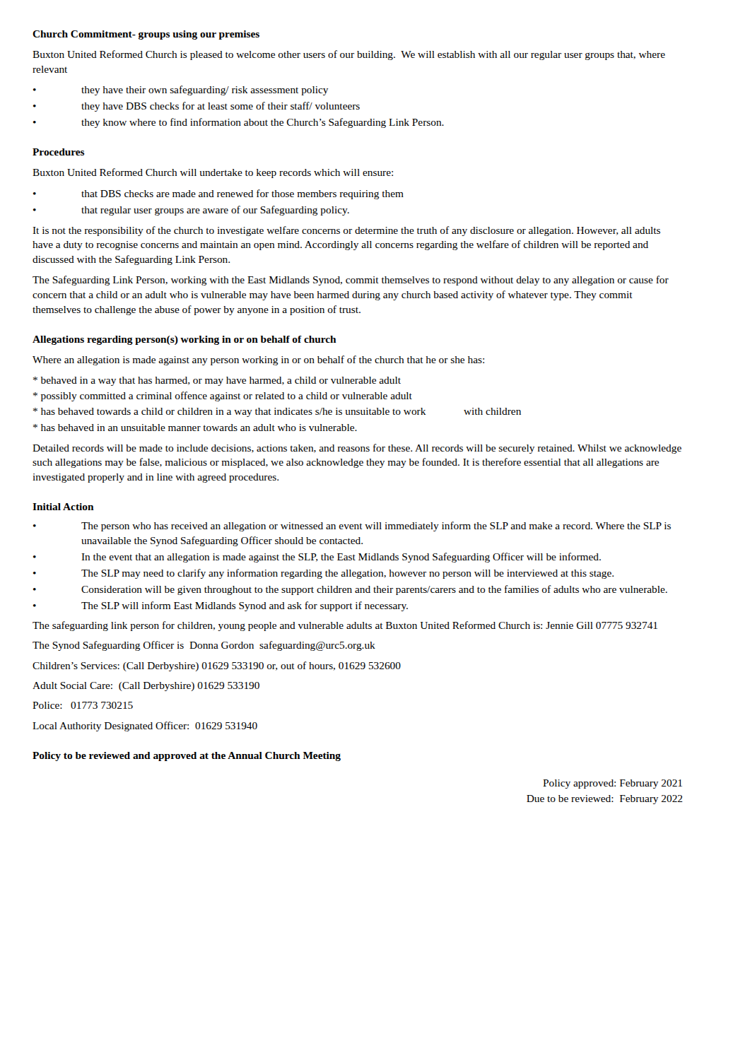Church Commitment- groups using our premises
Buxton United Reformed Church is pleased to welcome other users of our building. We will establish with all our regular user groups that, where relevant
they have their own safeguarding/ risk assessment policy
they have DBS checks for at least some of their staff/ volunteers
they know where to find information about the Church’s Safeguarding Link Person.
Procedures
Buxton United Reformed Church will undertake to keep records which will ensure:
that DBS checks are made and renewed for those members requiring them
that regular user groups are aware of our Safeguarding policy.
It is not the responsibility of the church to investigate welfare concerns or determine the truth of any disclosure or allegation. However, all adults have a duty to recognise concerns and maintain an open mind. Accordingly all concerns regarding the welfare of children will be reported and discussed with the Safeguarding Link Person.
The Safeguarding Link Person, working with the East Midlands Synod, commit themselves to respond without delay to any allegation or cause for concern that a child or an adult who is vulnerable may have been harmed during any church based activity of whatever type. They commit themselves to challenge the abuse of power by anyone in a position of trust.
Allegations regarding person(s) working in or on behalf of church
Where an allegation is made against any person working in or on behalf of the church that he or she has:
* behaved in a way that has harmed, or may have harmed, a child or vulnerable adult
* possibly committed a criminal offence against or related to a child or vulnerable adult
* has behaved towards a child or children in a way that indicates s/he is unsuitable to work with children
* has behaved in an unsuitable manner towards an adult who is vulnerable.
Detailed records will be made to include decisions, actions taken, and reasons for these. All records will be securely retained. Whilst we acknowledge such allegations may be false, malicious or misplaced, we also acknowledge they may be founded. It is therefore essential that all allegations are investigated properly and in line with agreed procedures.
Initial Action
The person who has received an allegation or witnessed an event will immediately inform the SLP and make a record. Where the SLP is unavailable the Synod Safeguarding Officer should be contacted.
In the event that an allegation is made against the SLP, the East Midlands Synod Safeguarding Officer will be informed.
The SLP may need to clarify any information regarding the allegation, however no person will be interviewed at this stage.
Consideration will be given throughout to the support children and their parents/carers and to the families of adults who are vulnerable.
The SLP will inform East Midlands Synod and ask for support if necessary.
The safeguarding link person for children, young people and vulnerable adults at Buxton United Reformed Church is: Jennie Gill 07775 932741
The Synod Safeguarding Officer is Donna Gordon safeguarding@urc5.org.uk
Children’s Services: (Call Derbyshire) 01629 533190 or, out of hours, 01629 532600
Adult Social Care: (Call Derbyshire) 01629 533190
Police: 01773 730215
Local Authority Designated Officer: 01629 531940
Policy to be reviewed and approved at the Annual Church Meeting
Policy approved: February 2021
Due to be reviewed: February 2022